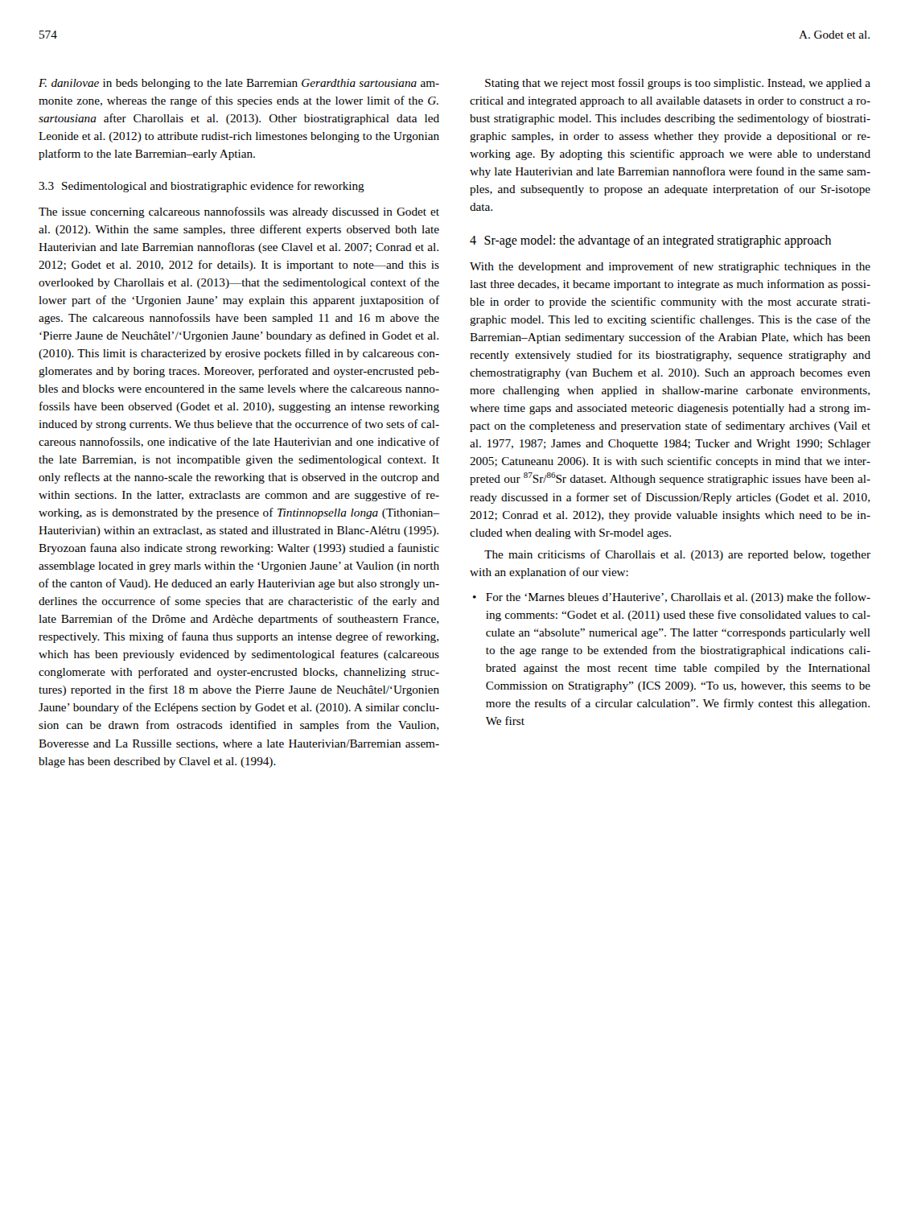574 A. Godet et al.
F. danilovae in beds belonging to the late Barremian Gerardthia sartousiana ammonite zone, whereas the range of this species ends at the lower limit of the G. sartousiana after Charollais et al. (2013). Other biostratigraphical data led Leonide et al. (2012) to attribute rudist-rich limestones belonging to the Urgonian platform to the late Barremian–early Aptian.
3.3 Sedimentological and biostratigraphic evidence for reworking
The issue concerning calcareous nannofossils was already discussed in Godet et al. (2012). Within the same samples, three different experts observed both late Hauterivian and late Barremian nannofloras (see Clavel et al. 2007; Conrad et al. 2012; Godet et al. 2010, 2012 for details). It is important to note—and this is overlooked by Charollais et al. (2013)—that the sedimentological context of the lower part of the ‘Urgonien Jaune’ may explain this apparent juxtaposition of ages. The calcareous nannofossils have been sampled 11 and 16 m above the ‘Pierre Jaune de Neuchâtel’/‘Urgonien Jaune’ boundary as defined in Godet et al. (2010). This limit is characterized by erosive pockets filled in by calcareous conglomerates and by boring traces. Moreover, perforated and oyster-encrusted pebbles and blocks were encountered in the same levels where the calcareous nannofossils have been observed (Godet et al. 2010), suggesting an intense reworking induced by strong currents. We thus believe that the occurrence of two sets of calcareous nannofossils, one indicative of the late Hauterivian and one indicative of the late Barremian, is not incompatible given the sedimentological context. It only reflects at the nanno-scale the reworking that is observed in the outcrop and within sections. In the latter, extraclasts are common and are suggestive of reworking, as is demonstrated by the presence of Tintinnopsella longa (Tithonian–Hauterivian) within an extraclast, as stated and illustrated in Blanc-Alétru (1995). Bryozoan fauna also indicate strong reworking: Walter (1993) studied a faunistic assemblage located in grey marls within the ‘Urgonien Jaune’ at Vaulion (in north of the canton of Vaud). He deduced an early Hauterivian age but also strongly underlines the occurrence of some species that are characteristic of the early and late Barremian of the Drôme and Ardèche departments of southeastern France, respectively. This mixing of fauna thus supports an intense degree of reworking, which has been previously evidenced by sedimentological features (calcareous conglomerate with perforated and oyster-encrusted blocks, channelizing structures) reported in the first 18 m above the Pierre Jaune de Neuchâtel/‘Urgonien Jaune’ boundary of the Eclépens section by Godet et al. (2010). A similar conclusion can be drawn from ostracods identified in samples from the Vaulion, Boveresse and La Russille sections, where a late Hauterivian/Barremian assemblage has been described by Clavel et al. (1994).
Stating that we reject most fossil groups is too simplistic. Instead, we applied a critical and integrated approach to all available datasets in order to construct a robust stratigraphic model. This includes describing the sedimentology of biostratigraphic samples, in order to assess whether they provide a depositional or reworking age. By adopting this scientific approach we were able to understand why late Hauterivian and late Barremian nannoflora were found in the same samples, and subsequently to propose an adequate interpretation of our Sr-isotope data.
4 Sr-age model: the advantage of an integrated stratigraphic approach
With the development and improvement of new stratigraphic techniques in the last three decades, it became important to integrate as much information as possible in order to provide the scientific community with the most accurate stratigraphic model. This led to exciting scientific challenges. This is the case of the Barremian–Aptian sedimentary succession of the Arabian Plate, which has been recently extensively studied for its biostratigraphy, sequence stratigraphy and chemostratigraphy (van Buchem et al. 2010). Such an approach becomes even more challenging when applied in shallow-marine carbonate environments, where time gaps and associated meteoric diagenesis potentially had a strong impact on the completeness and preservation state of sedimentary archives (Vail et al. 1977, 1987; James and Choquette 1984; Tucker and Wright 1990; Schlager 2005; Catuneanu 2006). It is with such scientific concepts in mind that we interpreted our 87Sr/86Sr dataset. Although sequence stratigraphic issues have been already discussed in a former set of Discussion/Reply articles (Godet et al. 2010, 2012; Conrad et al. 2012), they provide valuable insights which need to be included when dealing with Sr-model ages.
The main criticisms of Charollais et al. (2013) are reported below, together with an explanation of our view:
For the ‘Marnes bleues d’Hauterive’, Charollais et al. (2013) make the following comments: “Godet et al. (2011) used these five consolidated values to calculate an “absolute” numerical age”. The latter “corresponds particularly well to the age range to be extended from the biostratigraphical indications calibrated against the most recent time table compiled by the International Commission on Stratigraphy” (ICS 2009). “To us, however, this seems to be more the results of a circular calculation”. We firmly contest this allegation. We first